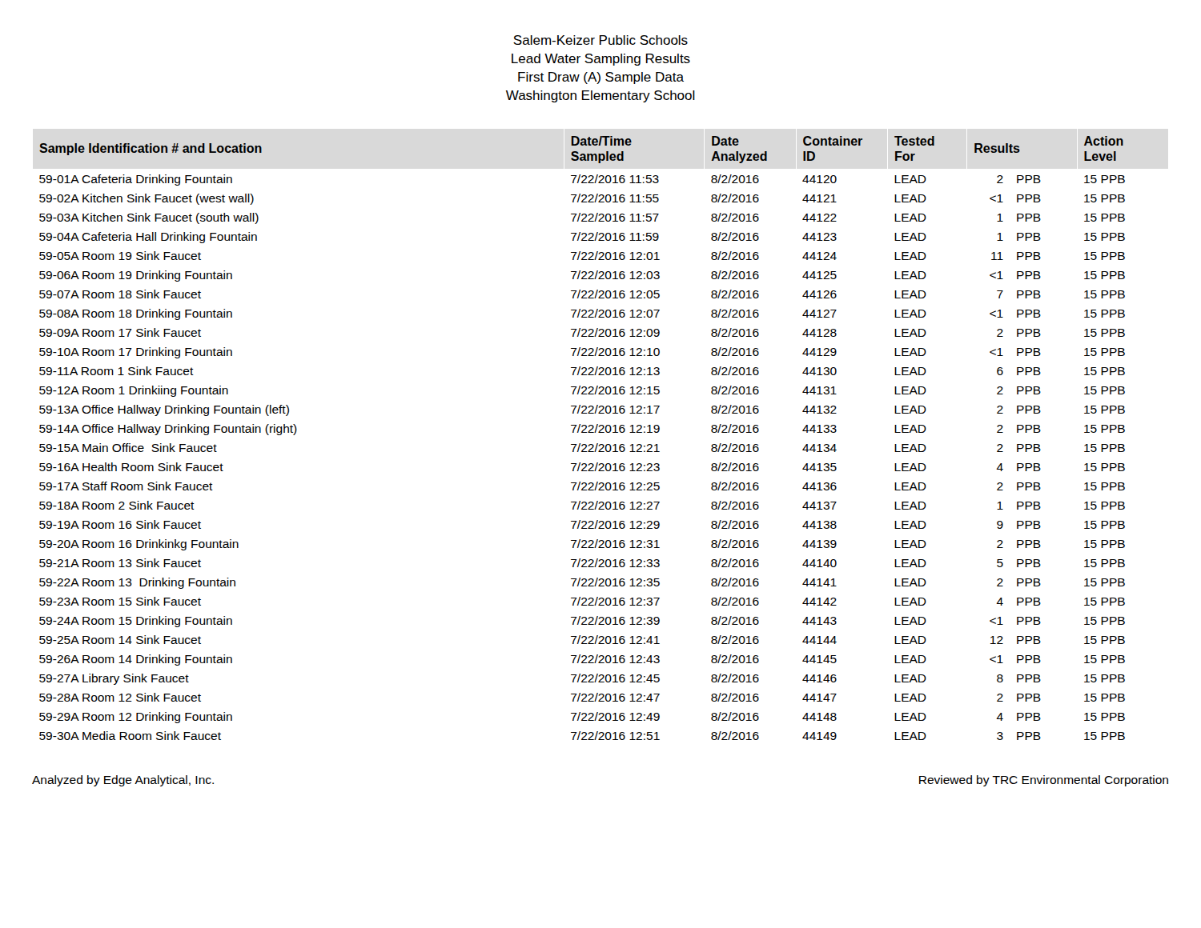Salem-Keizer Public Schools
Lead Water Sampling Results
First Draw (A) Sample Data
Washington Elementary School
| Sample Identification # and Location | Date/Time Sampled | Date Analyzed | Container ID | Tested For | Results | Action Level |
| --- | --- | --- | --- | --- | --- | --- |
| 59-01A Cafeteria Drinking Fountain | 7/22/2016 11:53 | 8/2/2016 | 44120 | LEAD | 2 | PPB | 15 PPB |
| 59-02A Kitchen Sink Faucet (west wall) | 7/22/2016 11:55 | 8/2/2016 | 44121 | LEAD | <1 | PPB | 15 PPB |
| 59-03A Kitchen Sink Faucet (south wall) | 7/22/2016 11:57 | 8/2/2016 | 44122 | LEAD | 1 | PPB | 15 PPB |
| 59-04A Cafeteria Hall Drinking Fountain | 7/22/2016 11:59 | 8/2/2016 | 44123 | LEAD | 1 | PPB | 15 PPB |
| 59-05A Room 19 Sink Faucet | 7/22/2016 12:01 | 8/2/2016 | 44124 | LEAD | 11 | PPB | 15 PPB |
| 59-06A Room 19 Drinking Fountain | 7/22/2016 12:03 | 8/2/2016 | 44125 | LEAD | <1 | PPB | 15 PPB |
| 59-07A Room 18 Sink Faucet | 7/22/2016 12:05 | 8/2/2016 | 44126 | LEAD | 7 | PPB | 15 PPB |
| 59-08A Room 18 Drinking Fountain | 7/22/2016 12:07 | 8/2/2016 | 44127 | LEAD | <1 | PPB | 15 PPB |
| 59-09A Room 17 Sink Faucet | 7/22/2016 12:09 | 8/2/2016 | 44128 | LEAD | 2 | PPB | 15 PPB |
| 59-10A Room 17 Drinking Fountain | 7/22/2016 12:10 | 8/2/2016 | 44129 | LEAD | <1 | PPB | 15 PPB |
| 59-11A Room 1 Sink Faucet | 7/22/2016 12:13 | 8/2/2016 | 44130 | LEAD | 6 | PPB | 15 PPB |
| 59-12A Room 1 Drinkiing Fountain | 7/22/2016 12:15 | 8/2/2016 | 44131 | LEAD | 2 | PPB | 15 PPB |
| 59-13A Office Hallway Drinking Fountain (left) | 7/22/2016 12:17 | 8/2/2016 | 44132 | LEAD | 2 | PPB | 15 PPB |
| 59-14A Office Hallway Drinking Fountain (right) | 7/22/2016 12:19 | 8/2/2016 | 44133 | LEAD | 2 | PPB | 15 PPB |
| 59-15A Main Office Sink Faucet | 7/22/2016 12:21 | 8/2/2016 | 44134 | LEAD | 2 | PPB | 15 PPB |
| 59-16A Health Room Sink Faucet | 7/22/2016 12:23 | 8/2/2016 | 44135 | LEAD | 4 | PPB | 15 PPB |
| 59-17A Staff Room Sink Faucet | 7/22/2016 12:25 | 8/2/2016 | 44136 | LEAD | 2 | PPB | 15 PPB |
| 59-18A Room 2 Sink Faucet | 7/22/2016 12:27 | 8/2/2016 | 44137 | LEAD | 1 | PPB | 15 PPB |
| 59-19A Room 16 Sink Faucet | 7/22/2016 12:29 | 8/2/2016 | 44138 | LEAD | 9 | PPB | 15 PPB |
| 59-20A Room 16 Drinkinkg Fountain | 7/22/2016 12:31 | 8/2/2016 | 44139 | LEAD | 2 | PPB | 15 PPB |
| 59-21A Room 13 Sink Faucet | 7/22/2016 12:33 | 8/2/2016 | 44140 | LEAD | 5 | PPB | 15 PPB |
| 59-22A Room 13 Drinking Fountain | 7/22/2016 12:35 | 8/2/2016 | 44141 | LEAD | 2 | PPB | 15 PPB |
| 59-23A Room 15 Sink Faucet | 7/22/2016 12:37 | 8/2/2016 | 44142 | LEAD | 4 | PPB | 15 PPB |
| 59-24A Room 15 Drinking Fountain | 7/22/2016 12:39 | 8/2/2016 | 44143 | LEAD | <1 | PPB | 15 PPB |
| 59-25A Room 14 Sink Faucet | 7/22/2016 12:41 | 8/2/2016 | 44144 | LEAD | 12 | PPB | 15 PPB |
| 59-26A Room 14 Drinking Fountain | 7/22/2016 12:43 | 8/2/2016 | 44145 | LEAD | <1 | PPB | 15 PPB |
| 59-27A Library Sink Faucet | 7/22/2016 12:45 | 8/2/2016 | 44146 | LEAD | 8 | PPB | 15 PPB |
| 59-28A Room 12 Sink Faucet | 7/22/2016 12:47 | 8/2/2016 | 44147 | LEAD | 2 | PPB | 15 PPB |
| 59-29A Room 12 Drinking Fountain | 7/22/2016 12:49 | 8/2/2016 | 44148 | LEAD | 4 | PPB | 15 PPB |
| 59-30A Media Room Sink Faucet | 7/22/2016 12:51 | 8/2/2016 | 44149 | LEAD | 3 | PPB | 15 PPB |
Analyzed by Edge Analytical, Inc.
Reviewed by TRC Environmental Corporation